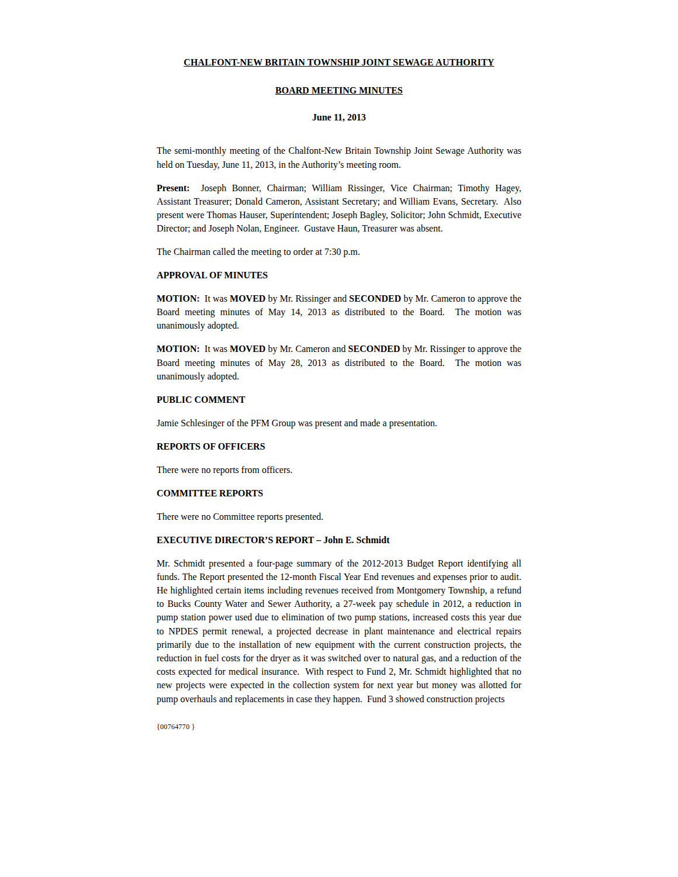CHALFONT-NEW BRITAIN TOWNSHIP JOINT SEWAGE AUTHORITY
BOARD MEETING MINUTES
June 11, 2013
The semi-monthly meeting of the Chalfont-New Britain Township Joint Sewage Authority was held on Tuesday, June 11, 2013, in the Authority’s meeting room.
Present: Joseph Bonner, Chairman; William Rissinger, Vice Chairman; Timothy Hagey, Assistant Treasurer; Donald Cameron, Assistant Secretary; and William Evans, Secretary. Also present were Thomas Hauser, Superintendent; Joseph Bagley, Solicitor; John Schmidt, Executive Director; and Joseph Nolan, Engineer. Gustave Haun, Treasurer was absent.
The Chairman called the meeting to order at 7:30 p.m.
APPROVAL OF MINUTES
MOTION: It was MOVED by Mr. Rissinger and SECONDED by Mr. Cameron to approve the Board meeting minutes of May 14, 2013 as distributed to the Board. The motion was unanimously adopted.
MOTION: It was MOVED by Mr. Cameron and SECONDED by Mr. Rissinger to approve the Board meeting minutes of May 28, 2013 as distributed to the Board. The motion was unanimously adopted.
PUBLIC COMMENT
Jamie Schlesinger of the PFM Group was present and made a presentation.
REPORTS OF OFFICERS
There were no reports from officers.
COMMITTEE REPORTS
There were no Committee reports presented.
EXECUTIVE DIRECTOR’S REPORT – John E. Schmidt
Mr. Schmidt presented a four-page summary of the 2012-2013 Budget Report identifying all funds. The Report presented the 12-month Fiscal Year End revenues and expenses prior to audit. He highlighted certain items including revenues received from Montgomery Township, a refund to Bucks County Water and Sewer Authority, a 27-week pay schedule in 2012, a reduction in pump station power used due to elimination of two pump stations, increased costs this year due to NPDES permit renewal, a projected decrease in plant maintenance and electrical repairs primarily due to the installation of new equipment with the current construction projects, the reduction in fuel costs for the dryer as it was switched over to natural gas, and a reduction of the costs expected for medical insurance. With respect to Fund 2, Mr. Schmidt highlighted that no new projects were expected in the collection system for next year but money was allotted for pump overhauls and replacements in case they happen. Fund 3 showed construction projects
{00764770 }